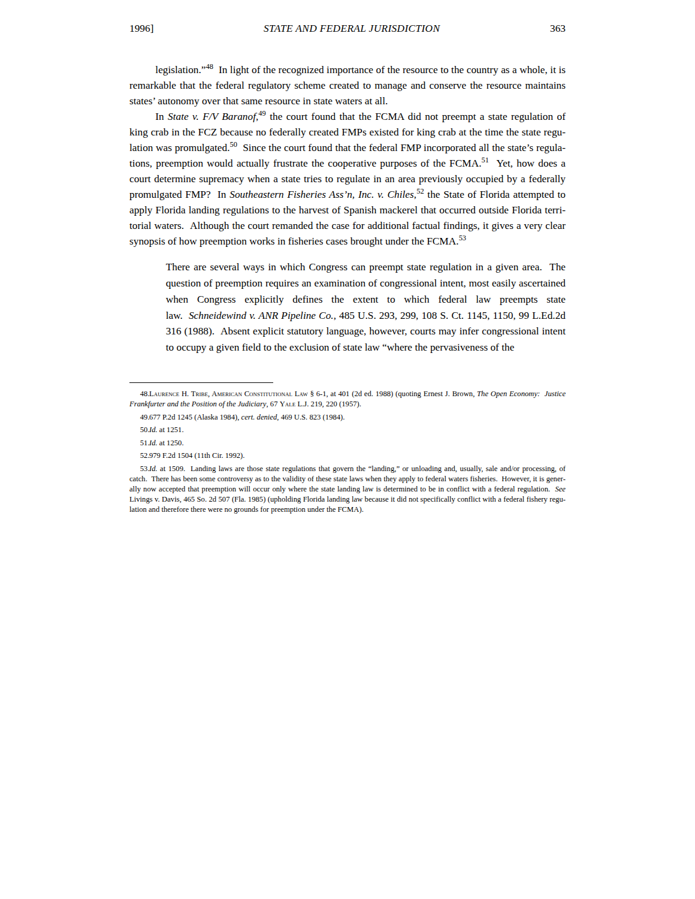1996] STATE AND FEDERAL JURISDICTION 363
legislation.”48 In light of the recognized importance of the resource to the country as a whole, it is remarkable that the federal regulatory scheme created to manage and conserve the resource maintains states’ autonomy over that same resource in state waters at all.
In State v. F/V Baranof,49 the court found that the FCMA did not preempt a state regulation of king crab in the FCZ because no federally created FMPs existed for king crab at the time the state regulation was promulgated.50 Since the court found that the federal FMP incorporated all the state’s regulations, preemption would actually frustrate the cooperative purposes of the FCMA.51 Yet, how does a court determine supremacy when a state tries to regulate in an area previously occupied by a federally promulgated FMP? In Southeastern Fisheries Ass’n, Inc. v. Chiles,52 the State of Florida attempted to apply Florida landing regulations to the harvest of Spanish mackerel that occurred outside Florida territorial waters. Although the court remanded the case for additional factual findings, it gives a very clear synopsis of how preemption works in fisheries cases brought under the FCMA.53
There are several ways in which Congress can preempt state regulation in a given area. The question of preemption requires an examination of congressional intent, most easily ascertained when Congress explicitly defines the extent to which federal law preempts state law. Schneidewind v. ANR Pipeline Co., 485 U.S. 293, 299, 108 S. Ct. 1145, 1150, 99 L.Ed.2d 316 (1988). Absent explicit statutory language, however, courts may infer congressional intent to occupy a given field to the exclusion of state law “where the pervasiveness of the
48. Laurence H. Tribe, American Constitutional Law § 6-1, at 401 (2d ed. 1988) (quoting Ernest J. Brown, The Open Economy: Justice Frankfurter and the Position of the Judiciary, 67 Yale L.J. 219, 220 (1957).
49. 677 P.2d 1245 (Alaska 1984), cert. denied, 469 U.S. 823 (1984).
50. Id. at 1251.
51. Id. at 1250.
52. 979 F.2d 1504 (11th Cir. 1992).
53. Id. at 1509. Landing laws are those state regulations that govern the “landing,” or unloading and, usually, sale and/or processing, of catch. There has been some controversy as to the validity of these state laws when they apply to federal waters fisheries. However, it is generally now accepted that preemption will occur only where the state landing law is determined to be in conflict with a federal regulation. See Livings v. Davis, 465 So. 2d 507 (Fla. 1985) (upholding Florida landing law because it did not specifically conflict with a federal fishery regulation and therefore there were no grounds for preemption under the FCMA).